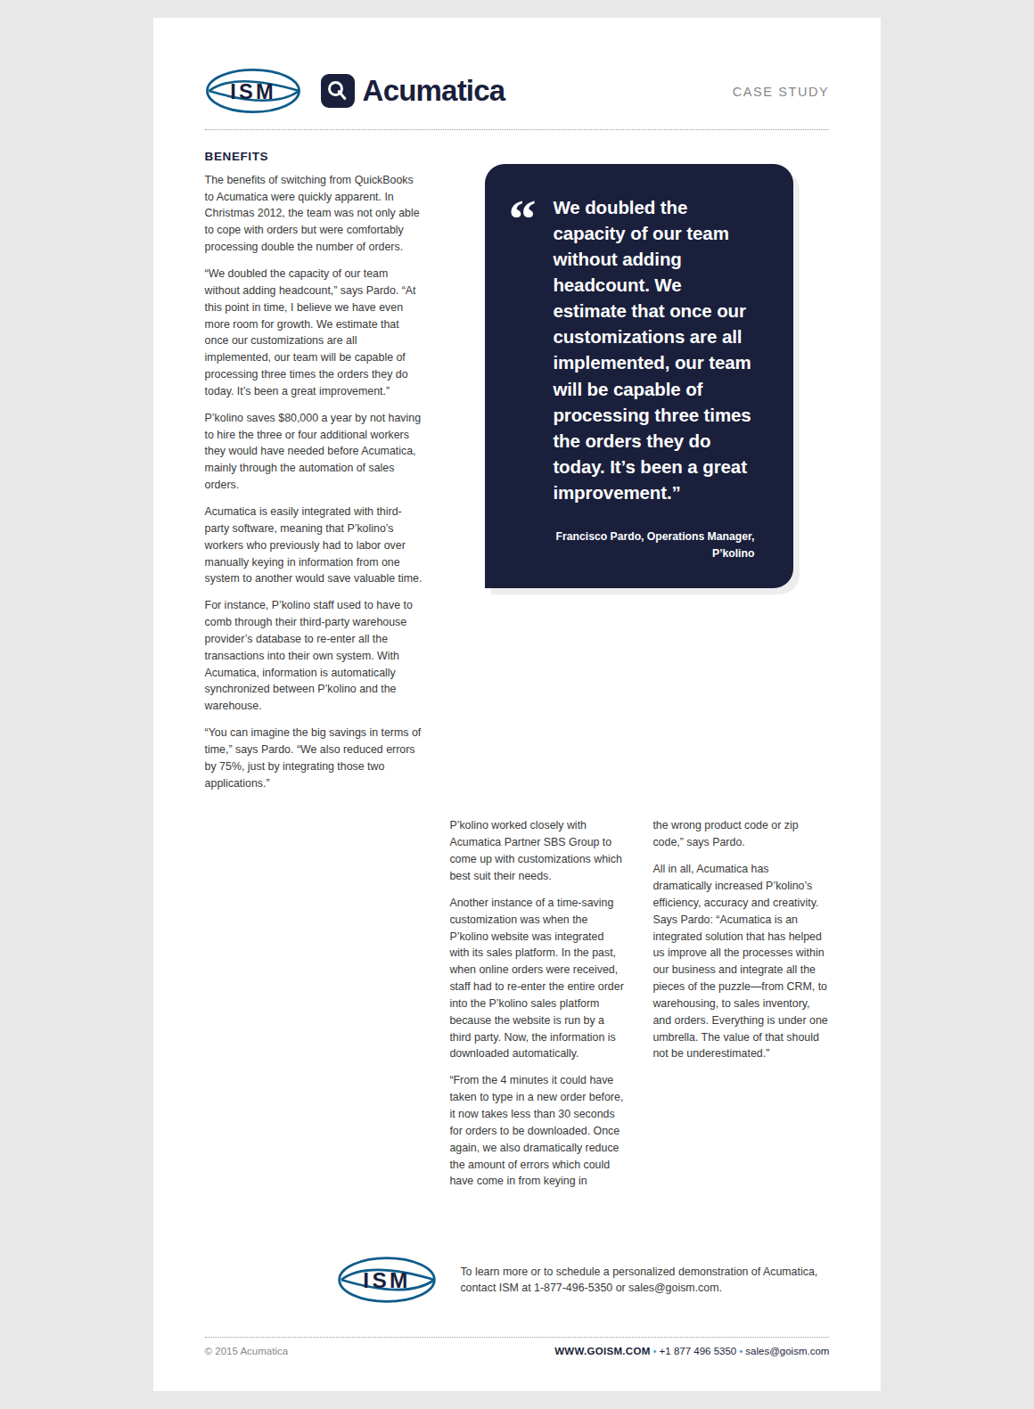ISM
Acumatica
CASE STUDY
BENEFITS
The benefits of switching from QuickBooks to Acumatica were quickly apparent. In Christmas 2012, the team was not only able to cope with orders but were comfortably processing double the number of orders.
“We doubled the capacity of our team without adding headcount,” says Pardo. “At this point in time, I believe we have even more room for growth. We estimate that once our customizations are all implemented, our team will be capable of processing three times the orders they do today. It’s been a great improvement.”
P’kolino saves $80,000 a year by not having to hire the three or four additional workers they would have needed before Acumatica, mainly through the automation of sales orders.
Acumatica is easily integrated with third-party software, meaning that P’kolino’s workers who previously had to labor over manually keying in information from one system to another would save valuable time.
For instance, P’kolino staff used to have to comb through their third-party warehouse provider’s database to re-enter all the transactions into their own system. With Acumatica, information is automatically synchronized between P’kolino and the warehouse.
“You can imagine the big savings in terms of time,” says Pardo. “We also reduced errors by 75%, just by integrating those two applications.”
“
We doubled the capacity of our team without adding headcount. We estimate that once our customizations are all implemented, our team will be capable of processing three times the orders they do today. It’s been a great improvement.”
Francisco Pardo, Operations Manager, P’kolino
P’kolino worked closely with Acumatica Partner SBS Group to come up with customizations which best suit their needs.
Another instance of a time-saving customization was when the P’kolino website was integrated with its sales platform. In the past, when online orders were received, staff had to re-enter the entire order into the P’kolino sales platform because the website is run by a third party. Now, the information is downloaded automatically.
“From the 4 minutes it could have taken to type in a new order before, it now takes less than 30 seconds for orders to be downloaded. Once again, we also dramatically reduce the amount of errors which could have come in from keying in
the wrong product code or zip code,” says Pardo.
All in all, Acumatica has dramatically increased P’kolino’s efficiency, accuracy and creativity. Says Pardo: “Acumatica is an integrated solution that has helped us improve all the processes within our business and integrate all the pieces of the puzzle—from CRM, to warehousing, to sales inventory, and orders. Everything is under one umbrella. The value of that should not be underestimated.”
ISM
To learn more or to schedule a personalized demonstration of Acumatica,
contact ISM at 1-877-496-5350 or sales@goism.com.
© 2015 Acumatica
WWW.GOISM.COM•+1 877 496 5350•sales@goism.com